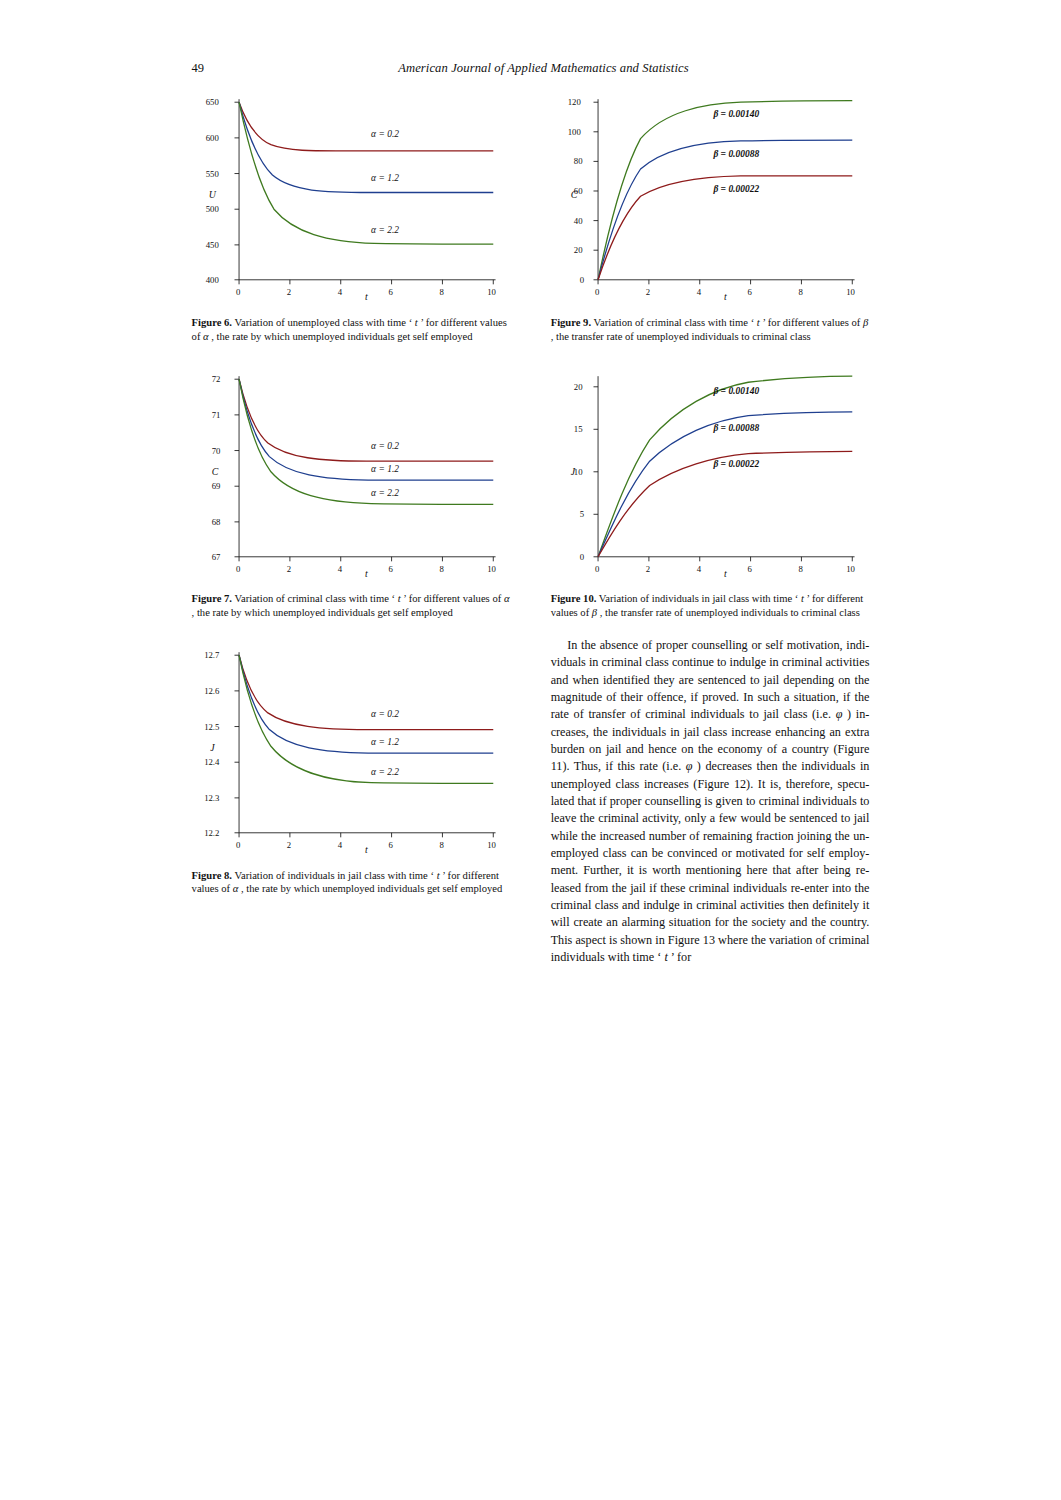49
American Journal of Applied Mathematics and Statistics
650 600 550 500 450 400 0 2 4 6 8 10 U t α = 0.2 α = 1.2 α = 2.2
Figure 6. Variation of unemployed class with time ‘ t ’ for different values of α , the rate by which unemployed individuals get self employed
72 71 70 69 68 67 0 2 4 6 8 10 C t α = 0.2 α = 1.2 α = 2.2
Figure 7. Variation of criminal class with time ‘ t ’ for different values of α , the rate by which unemployed individuals get self employed
12.7 12.6 12.5 12.4 12.3 12.2 0 2 4 6 8 10 J t α = 0.2 α = 1.2 α = 2.2
Figure 8. Variation of individuals in jail class with time ‘ t ’ for different values of α , the rate by which unemployed individuals get self employed
120 100 80 60 40 20 0 0 2 4 6 8 10 C t β = 0.00140 β = 0.00088 β = 0.00022
Figure 9. Variation of criminal class with time ‘ t ’ for different values of β , the transfer rate of unemployed individuals to criminal class
20 15 10 5 0 0 2 4 6 8 10 J t β = 0.00140 β = 0.00088 β = 0.00022
Figure 10. Variation of individuals in jail class with time ‘ t ’ for different values of β , the transfer rate of unemployed individuals to criminal class
In the absence of proper counselling or self motivation, individuals in criminal class continue to indulge in criminal activities and when identified they are sentenced to jail depending on the magnitude of their offence, if proved. In such a situation, if the rate of transfer of criminal individuals to jail class (i.e. φ ) increases, the individuals in jail class increase enhancing an extra burden on jail and hence on the economy of a country (Figure 11). Thus, if this rate (i.e. φ ) decreases then the individuals in unemployed class increases (Figure 12). It is, therefore, speculated that if proper counselling is given to criminal individuals to leave the criminal activity, only a few would be sentenced to jail while the increased number of remaining fraction joining the unemployed class can be convinced or motivated for self employment. Further, it is worth mentioning here that after being released from the jail if these criminal individuals re-enter into the criminal class and indulge in criminal activities then definitely it will create an alarming situation for the society and the country. This aspect is shown in Figure 13 where the variation of criminal individuals with time ‘ t ’ for